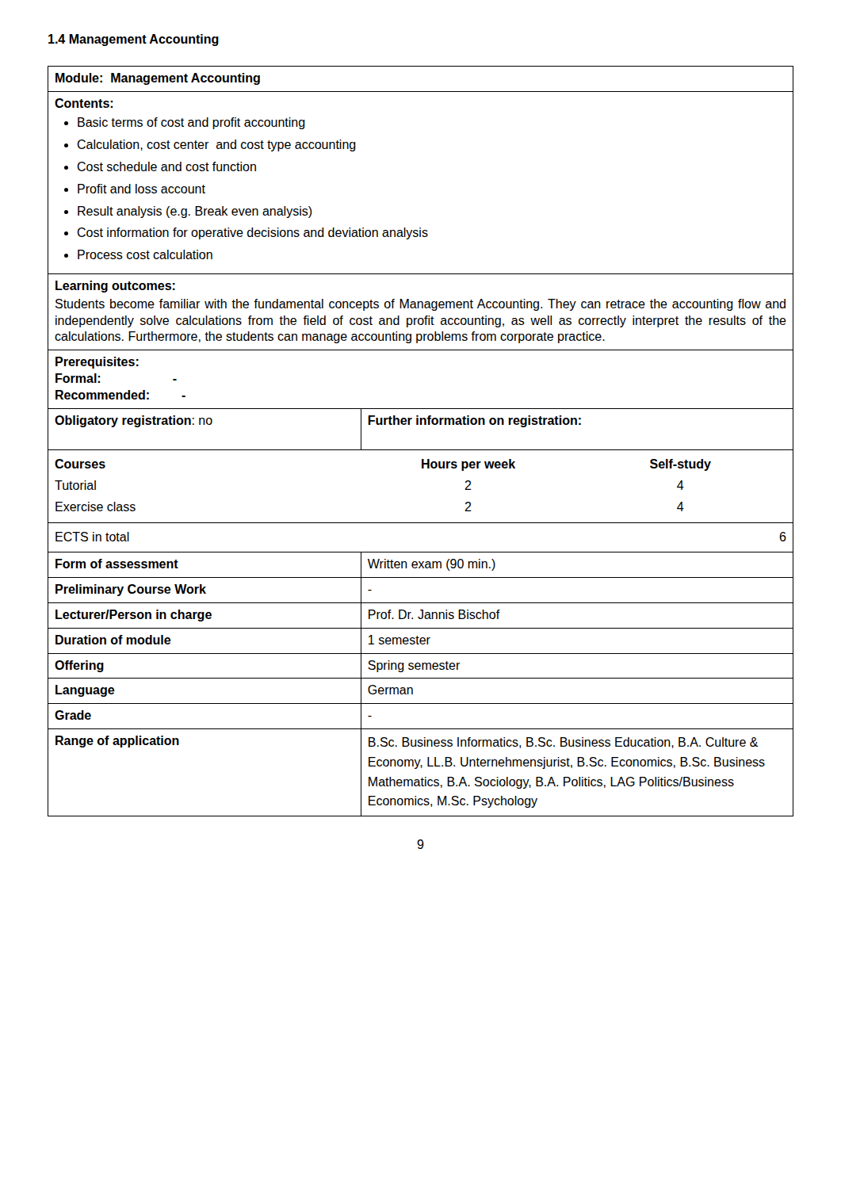1.4 Management Accounting
| Module: Management Accounting |
| Contents: Basic terms of cost and profit accounting Calculation, cost center and cost type accounting Cost schedule and cost function Profit and loss account Result analysis (e.g. Break even analysis) Cost information for operative decisions and deviation analysis Process cost calculation |
| Learning outcomes: Students become familiar with the fundamental concepts of Management Accounting. They can retrace the accounting flow and independently solve calculations from the field of cost and profit accounting, as well as correctly interpret the results of the calculations. Furthermore, the students can manage accounting problems from corporate practice. |
| Prerequisites: Formal: - Recommended: - |
| Obligatory registration : no | Further information on registration: |
| / Courses / Hours per week / Self-study / / Tutorial / 2 / 4 / / Exercise class / 2 / 4 / |
| / ECTS in total / 6 / |
| Form of assessment | Written exam (90 min.) |
| Preliminary Course Work | - |
| Lecturer/Person in charge | Prof. Dr. Jannis Bischof |
| Duration of module | 1 semester |
| Offering | Spring semester |
| Language | German |
| Grade | - |
| Range of application | B.Sc. Business Informatics, B.Sc. Business Education, B.A. Culture & Economy, LL.B. Unternehmensjurist, B.Sc. Economics, B.Sc. Business Mathematics, B.A. Sociology, B.A. Politics, LAG Politics/Business Economics, M.Sc. Psychology |
9